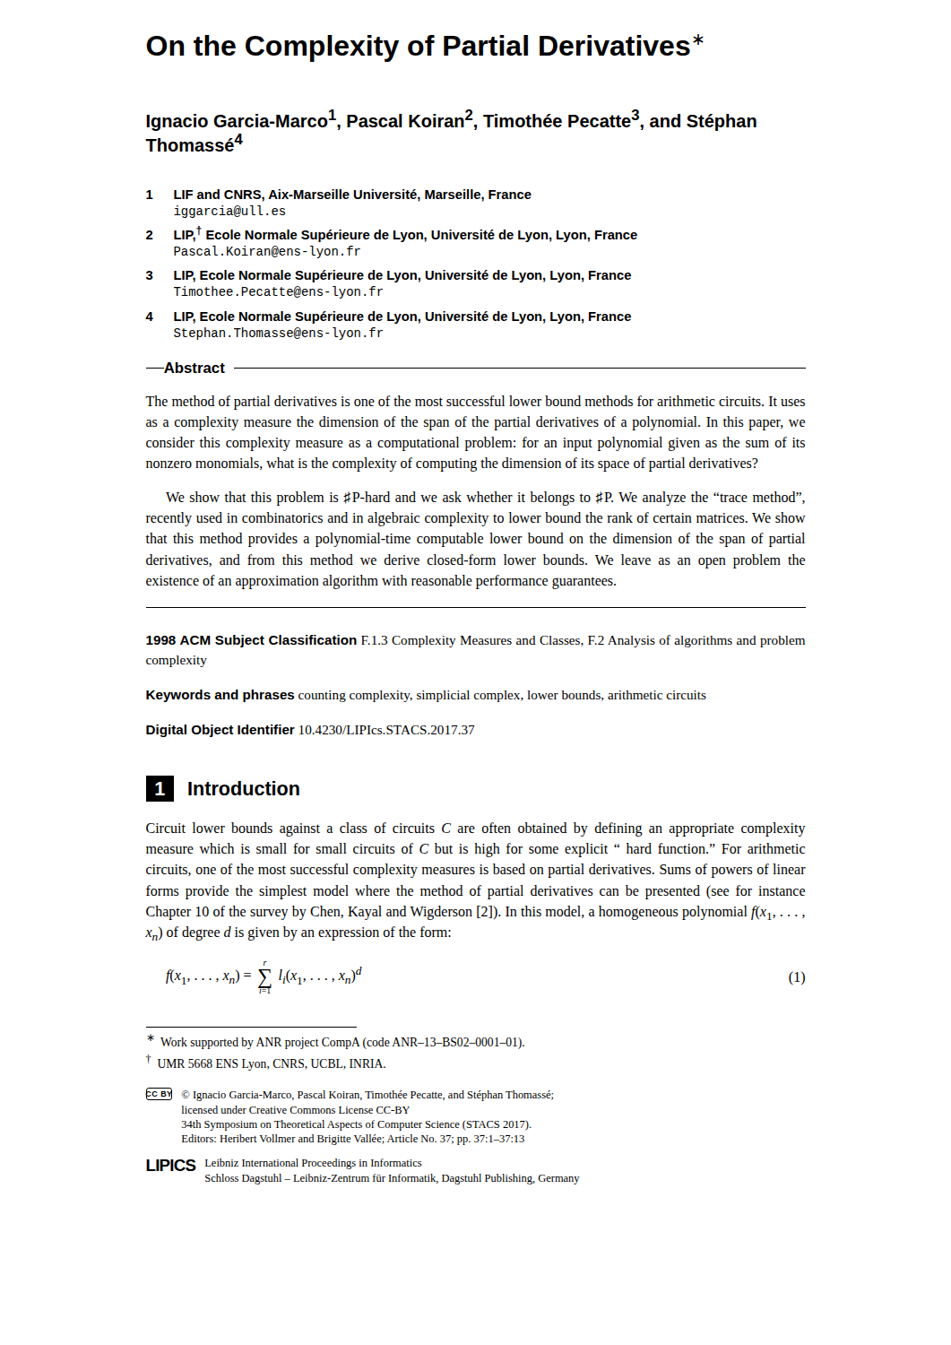On the Complexity of Partial Derivatives∗
Ignacio Garcia-Marco1, Pascal Koiran2, Timothée Pecatte3, and Stéphan Thomassé4
LIF and CNRS, Aix-Marseille Université, Marseille, France iggarcia@ull.es
LIP,† Ecole Normale Supérieure de Lyon, Université de Lyon, Lyon, France Pascal.Koiran@ens-lyon.fr
LIP, Ecole Normale Supérieure de Lyon, Université de Lyon, Lyon, France Timothee.Pecatte@ens-lyon.fr
LIP, Ecole Normale Supérieure de Lyon, Université de Lyon, Lyon, France Stephan.Thomasse@ens-lyon.fr
Abstract
The method of partial derivatives is one of the most successful lower bound methods for arithmetic circuits. It uses as a complexity measure the dimension of the span of the partial derivatives of a polynomial. In this paper, we consider this complexity measure as a computational problem: for an input polynomial given as the sum of its nonzero monomials, what is the complexity of computing the dimension of its space of partial derivatives?
We show that this problem is ♯P-hard and we ask whether it belongs to ♯P. We analyze the “trace method”, recently used in combinatorics and in algebraic complexity to lower bound the rank of certain matrices. We show that this method provides a polynomial-time computable lower bound on the dimension of the span of partial derivatives, and from this method we derive closed-form lower bounds. We leave as an open problem the existence of an approximation algorithm with reasonable performance guarantees.
1998 ACM Subject Classification F.1.3 Complexity Measures and Classes, F.2 Analysis of algorithms and problem complexity
Keywords and phrases counting complexity, simplicial complex, lower bounds, arithmetic circuits
Digital Object Identifier 10.4230/LIPIcs.STACS.2017.37
1 Introduction
Circuit lower bounds against a class of circuits C are often obtained by defining an appropriate complexity measure which is small for small circuits of C but is high for some explicit “ hard function.” For arithmetic circuits, one of the most successful complexity measures is based on partial derivatives. Sums of powers of linear forms provide the simplest model where the method of partial derivatives can be presented (see for instance Chapter 10 of the survey by Chen, Kayal and Wigderson [2]). In this model, a homogeneous polynomial f(x1, . . . , xn) of degree d is given by an expression of the form:
f(x1, . . . , xn) = r∑i=1 li(x1, . . . , xn)d
(1)
∗ Work supported by ANR project CompA (code ANR–13–BS02–0001–01).
† UMR 5668 ENS Lyon, CNRS, UCBL, INRIA.
CC BY
© Ignacio Garcia-Marco, Pascal Koiran, Timothée Pecatte, and Stéphan Thomassé;
licensed under Creative Commons License CC-BY
34th Symposium on Theoretical Aspects of Computer Science (STACS 2017).
Editors: Heribert Vollmer and Brigitte Vallée; Article No. 37; pp. 37:1–37:13
LIPICS
Leibniz International Proceedings in Informatics
Schloss Dagstuhl – Leibniz-Zentrum für Informatik, Dagstuhl Publishing, Germany